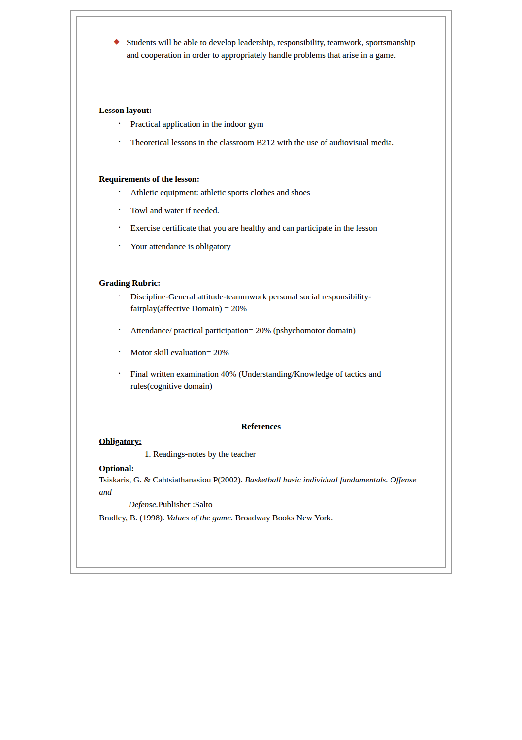◆ Students will be able to develop leadership, responsibility, teamwork, sportsmanship and cooperation in order to appropriately handle problems that arise in a game.
Lesson layout:
Practical application in the indoor gym
Theoretical lessons in the classroom B212 with the use of audiovisual media.
Requirements of the lesson:
Athletic equipment: athletic sports clothes and shoes
Towl and water if needed.
Exercise certificate that you are healthy and can participate in the lesson
Your attendance is obligatory
Grading Rubric:
Discipline-General attitude-teammwork personal social responsibility-fairplay(affective Domain) = 20%
Attendance/ practical participation= 20% (pshychomotor domain)
Motor skill evaluation= 20%
Final written examination 40% (Understanding/Knowledge of tactics and rules(cognitive domain)
References
Obligatory:
Readings-notes by the teacher
Optional:
Tsiskaris, G. & Cahtsiathanasiou P(2002). Basketball basic individual fundamentals. Offense and Defense. Publisher :Salto
Bradley, B. (1998). Values of the game. Broadway Books New York.